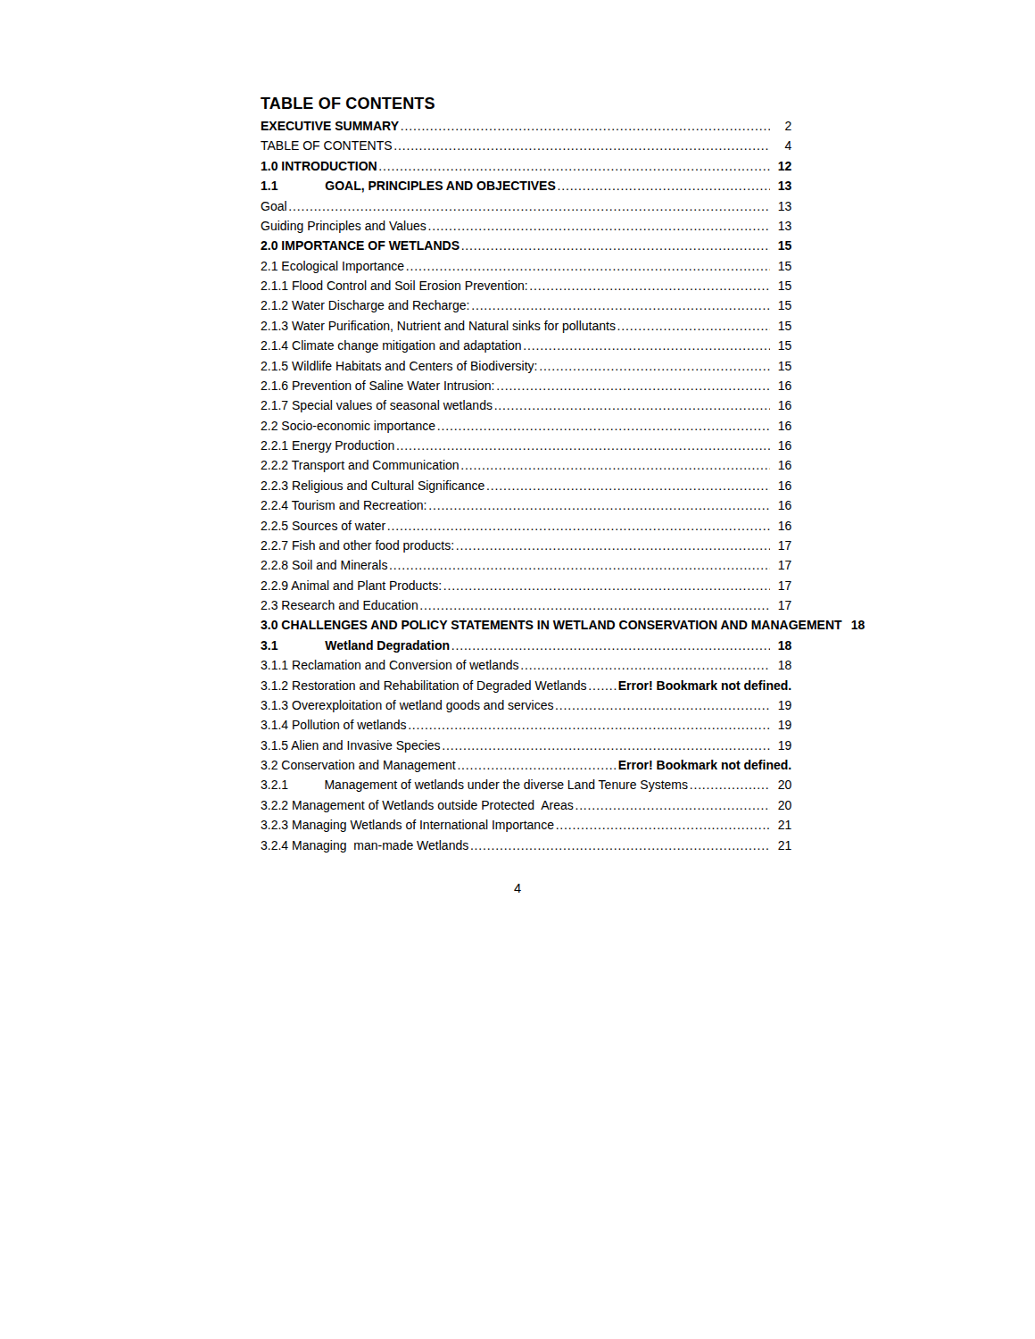TABLE OF CONTENTS
EXECUTIVE SUMMARY .................................................................................................................................. 2
TABLE OF CONTENTS ............................................................................................................................... 4
1.0 INTRODUCTION ................................................................................................................................. 12
1.1 GOAL, PRINCIPLES AND OBJECTIVES ......................................................................................... 13
Goal ................................................................................................................................................. 13
Guiding Principles and Values ............................................................................................................. 13
2.0 IMPORTANCE OF WETLANDS ............................................................................................................. 15
2.1 Ecological Importance ..................................................................................................................... 15
2.1.1 Flood Control and Soil Erosion Prevention: ............................................................................. 15
2.1.2 Water Discharge and Recharge: ............................................................................................... 15
2.1.3 Water Purification, Nutrient and Natural sinks for pollutants .................................................. 15
2.1.4 Climate change mitigation and adaptation ............................................................................. 15
2.1.5 Wildlife Habitats and Centers of Biodiversity: .......................................................................... 15
2.1.6 Prevention of Saline Water Intrusion: .................................................................................... 16
2.1.7 Special values of seasonal wetlands ......................................................................................... 16
2.2 Socio-economic importance ........................................................................................................... 16
2.2.1 Energy Production ............................................................................................................. 16
2.2.2 Transport and Communication ................................................................................................ 16
2.2.3 Religious and Cultural Significance ......................................................................................... 16
2.2.4 Tourism and Recreation: ..................................................................................................... 16
2.2.5 Sources of water ................................................................................................................. 16
2.2.7 Fish and other food products: .................................................................................................. 17
2.2.8 Soil and Minerals ................................................................................................................. 17
2.2.9 Animal and Plant Products: ..................................................................................................... 17
2.3 Research and Education ............................................................................................................. 17
3.0 CHALLENGES AND POLICY STATEMENTS IN WETLAND CONSERVATION AND MANAGEMENT .......... 18
3.1 Wetland Degradation ............................................................................................................. 18
3.1.1 Reclamation and Conversion of wetlands .............................................................................. 18
3.1.2 Restoration and Rehabilitation of Degraded Wetlands ................. Error! Bookmark not defined.
3.1.3 Overexploitation of wetland goods and services ..................................................................... 19
3.1.4 Pollution of wetlands ............................................................................................................. 19
3.1.5 Alien and Invasive Species ....................................................................................................... 19
3.2 Conservation and Management ......................................................... Error! Bookmark not defined.
3.2.1 Management of wetlands under the diverse Land Tenure Systems .................................. 20
3.2.2 Management of Wetlands outside Protected Areas .............................................................. 20
3.2.3 Managing Wetlands of International Importance ..................................................................... 21
3.2.4 Managing man-made Wetlands ............................................................................................... 21
4